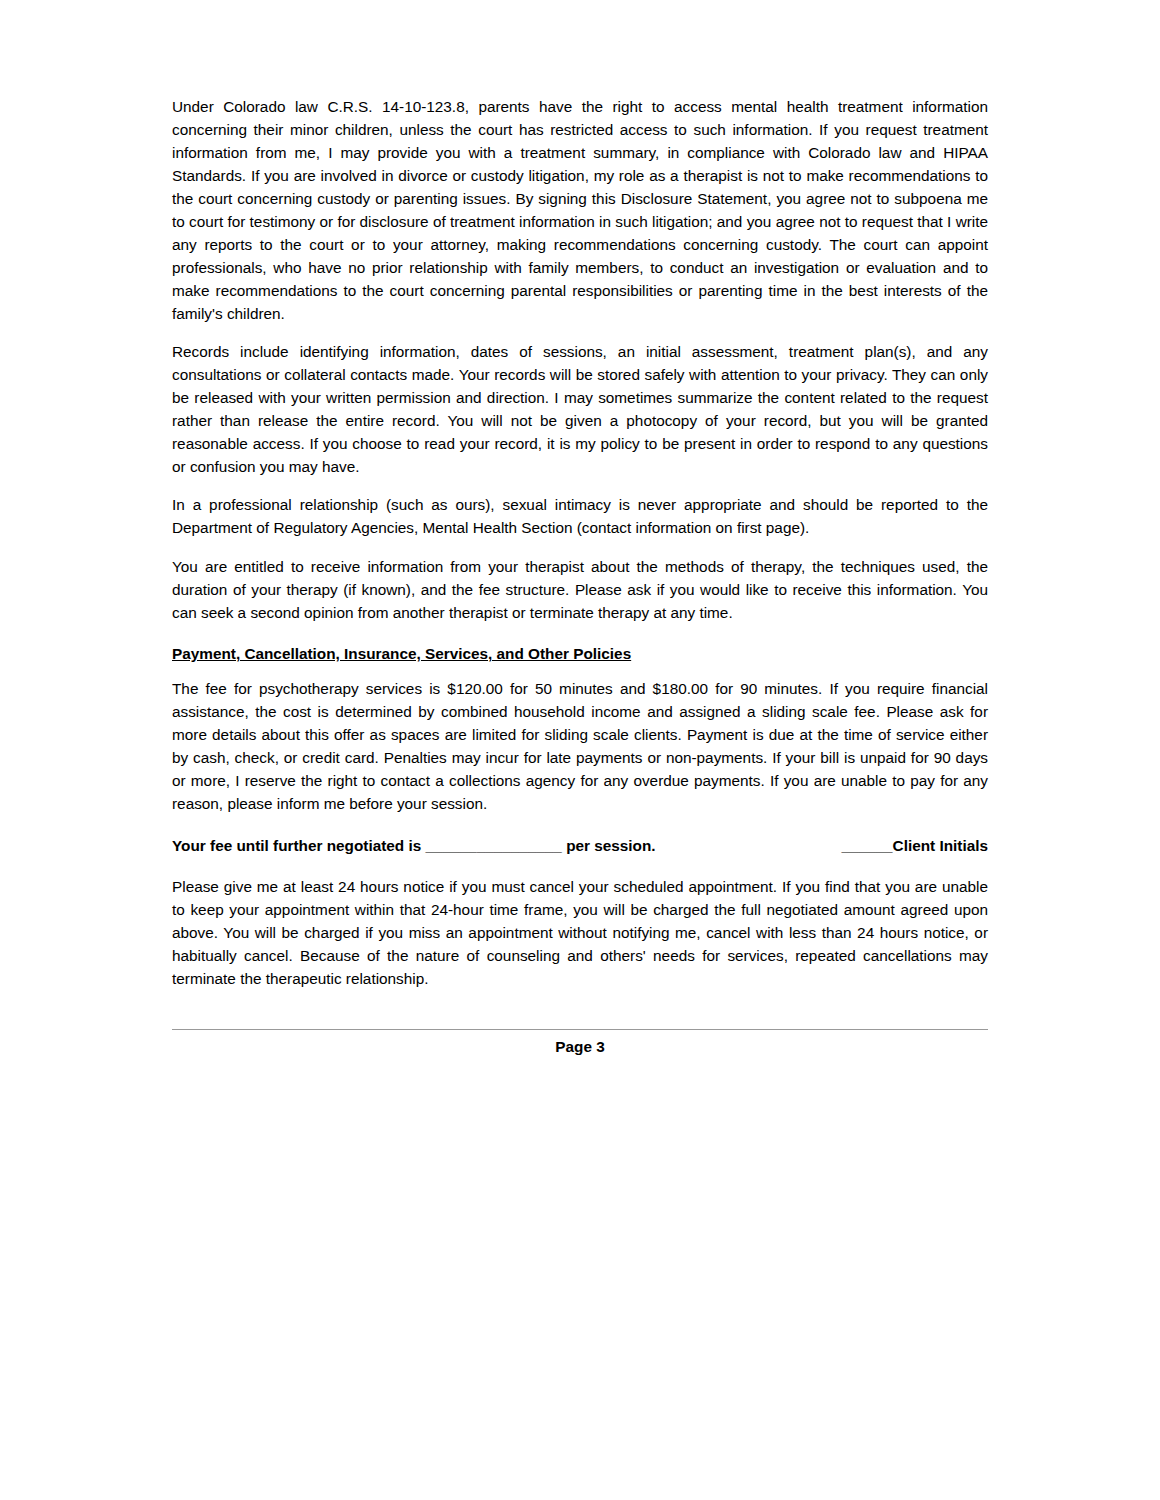Under Colorado law C.R.S. 14-10-123.8, parents have the right to access mental health treatment information concerning their minor children, unless the court has restricted access to such information. If you request treatment information from me, I may provide you with a treatment summary, in compliance with Colorado law and HIPAA Standards. If you are involved in divorce or custody litigation, my role as a therapist is not to make recommendations to the court concerning custody or parenting issues. By signing this Disclosure Statement, you agree not to subpoena me to court for testimony or for disclosure of treatment information in such litigation; and you agree not to request that I write any reports to the court or to your attorney, making recommendations concerning custody. The court can appoint professionals, who have no prior relationship with family members, to conduct an investigation or evaluation and to make recommendations to the court concerning parental responsibilities or parenting time in the best interests of the family's children.
Records include identifying information, dates of sessions, an initial assessment, treatment plan(s), and any consultations or collateral contacts made. Your records will be stored safely with attention to your privacy. They can only be released with your written permission and direction. I may sometimes summarize the content related to the request rather than release the entire record. You will not be given a photocopy of your record, but you will be granted reasonable access. If you choose to read your record, it is my policy to be present in order to respond to any questions or confusion you may have.
In a professional relationship (such as ours), sexual intimacy is never appropriate and should be reported to the Department of Regulatory Agencies, Mental Health Section (contact information on first page).
You are entitled to receive information from your therapist about the methods of therapy, the techniques used, the duration of your therapy (if known), and the fee structure. Please ask if you would like to receive this information. You can seek a second opinion from another therapist or terminate therapy at any time.
Payment, Cancellation, Insurance, Services, and Other Policies
The fee for psychotherapy services is $120.00 for 50 minutes and $180.00 for 90 minutes. If you require financial assistance, the cost is determined by combined household income and assigned a sliding scale fee. Please ask for more details about this offer as spaces are limited for sliding scale clients. Payment is due at the time of service either by cash, check, or credit card. Penalties may incur for late payments or non-payments. If your bill is unpaid for 90 days or more, I reserve the right to contact a collections agency for any overdue payments. If you are unable to pay for any reason, please inform me before your session.
Your fee until further negotiated is ________________ per session. ______Client Initials
Please give me at least 24 hours notice if you must cancel your scheduled appointment. If you find that you are unable to keep your appointment within that 24-hour time frame, you will be charged the full negotiated amount agreed upon above. You will be charged if you miss an appointment without notifying me, cancel with less than 24 hours notice, or habitually cancel. Because of the nature of counseling and others' needs for services, repeated cancellations may terminate the therapeutic relationship.
Page 3